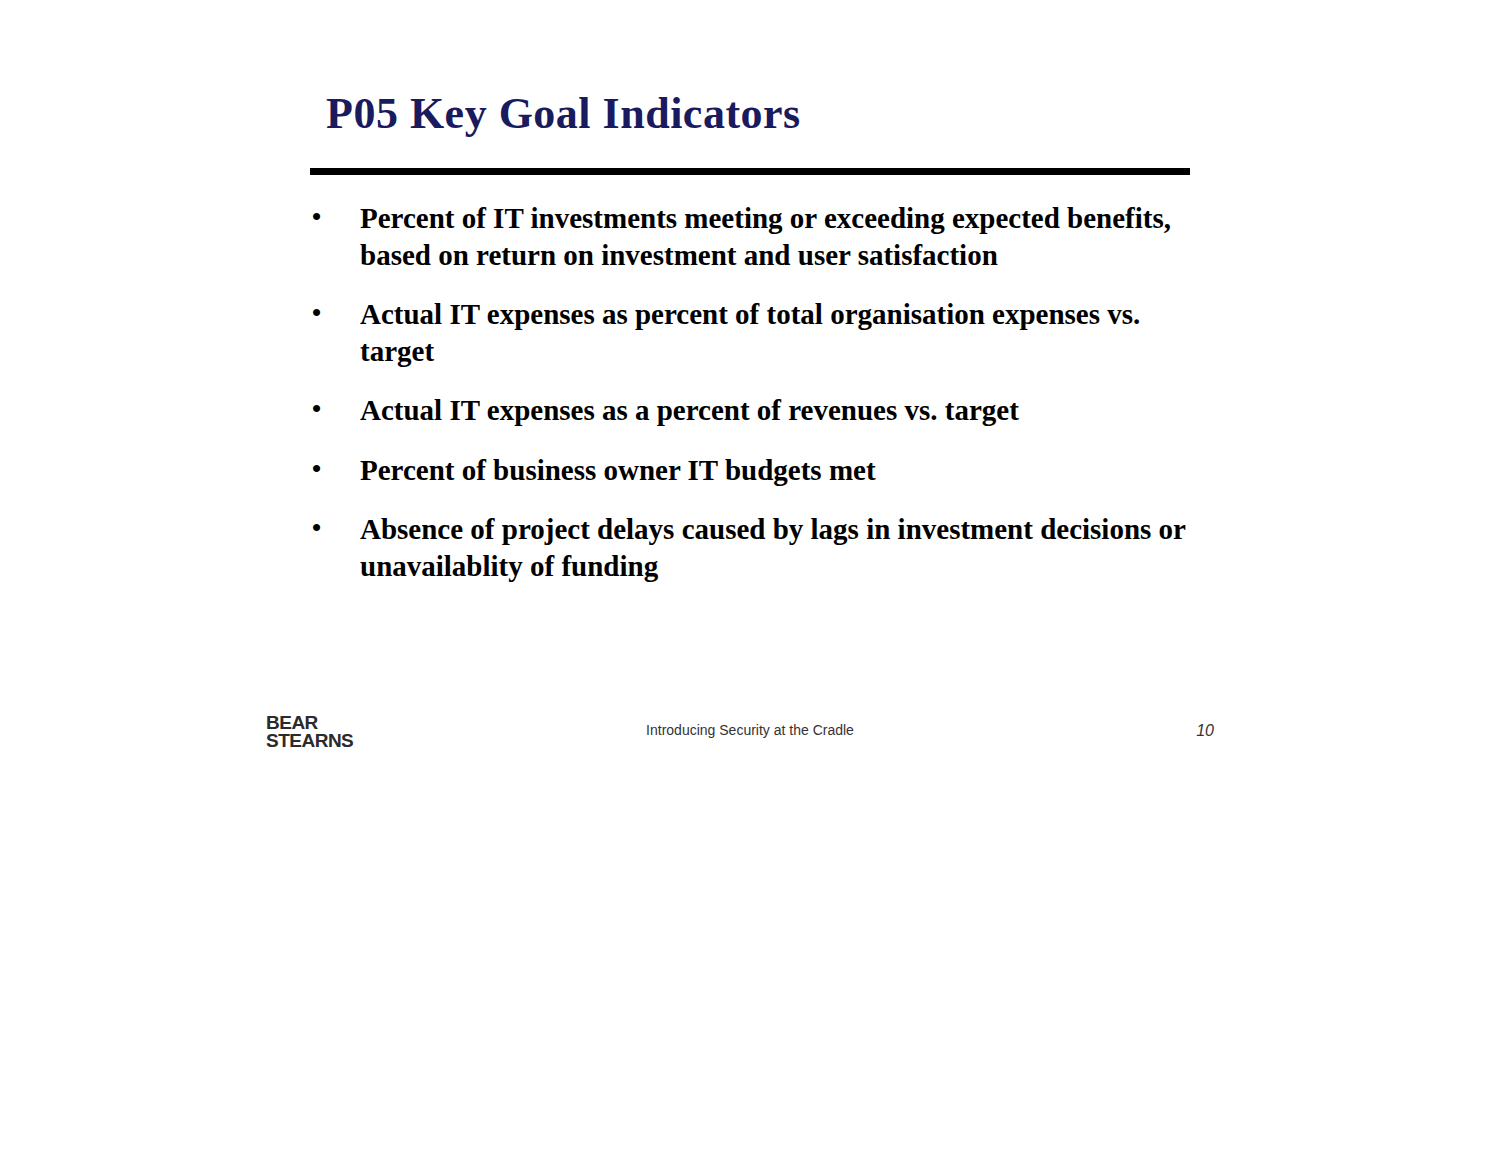P05 Key Goal Indicators
Percent of IT investments meeting or exceeding expected benefits, based on return on investment and user satisfaction
Actual IT expenses as percent of total organisation expenses vs. target
Actual IT expenses as a percent of revenues vs. target
Percent of business owner IT budgets met
Absence of project delays caused by lags in investment decisions or unavailablity of funding
BEAR
STEARNS
Introducing Security at the Cradle
10